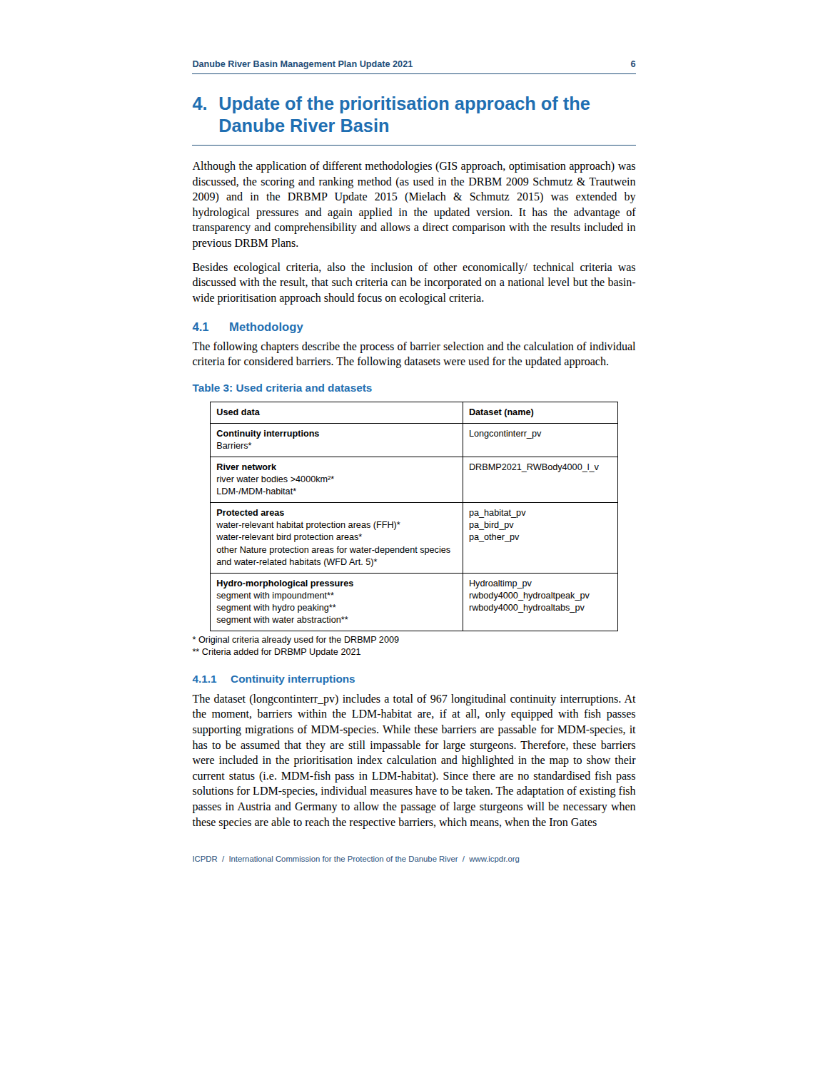Danube River Basin Management Plan Update 2021
6
4. Update of the prioritisation approach of the Danube River Basin
Although the application of different methodologies (GIS approach, optimisation approach) was discussed, the scoring and ranking method (as used in the DRBM 2009 Schmutz & Trautwein 2009) and in the DRBMP Update 2015 (Mielach & Schmutz 2015) was extended by hydrological pressures and again applied in the updated version. It has the advantage of transparency and comprehensibility and allows a direct comparison with the results included in previous DRBM Plans.
Besides ecological criteria, also the inclusion of other economically/ technical criteria was discussed with the result, that such criteria can be incorporated on a national level but the basin-wide prioritisation approach should focus on ecological criteria.
4.1 Methodology
The following chapters describe the process of barrier selection and the calculation of individual criteria for considered barriers. The following datasets were used for the updated approach.
Table 3: Used criteria and datasets
| Used data | Dataset (name) |
| --- | --- |
| Continuity interruptions Barriers* | Longcontinterr_pv |
| River network river water bodies >4000km²* LDM-/MDM-habitat* | DRBMP2021_RWBody4000_l_v |
| Protected areas water-relevant habitat protection areas (FFH)* water-relevant bird protection areas* other Nature protection areas for water-dependent species and water-related habitats (WFD Art. 5)* | pa_habitat_pv pa_bird_pv pa_other_pv |
| Hydro-morphological pressures segment with impoundment** segment with hydro peaking** segment with water abstraction** | Hydroaltimp_pv rwbody4000_hydroaltpeak_pv rwbody4000_hydroaltabs_pv |
* Original criteria already used for the DRBMP 2009
** Criteria added for DRBMP Update 2021
4.1.1 Continuity interruptions
The dataset (longcontinterr_pv) includes a total of 967 longitudinal continuity interruptions. At the moment, barriers within the LDM-habitat are, if at all, only equipped with fish passes supporting migrations of MDM-species. While these barriers are passable for MDM-species, it has to be assumed that they are still impassable for large sturgeons. Therefore, these barriers were included in the prioritisation index calculation and highlighted in the map to show their current status (i.e. MDM-fish pass in LDM-habitat). Since there are no standardised fish pass solutions for LDM-species, individual measures have to be taken. The adaptation of existing fish passes in Austria and Germany to allow the passage of large sturgeons will be necessary when these species are able to reach the respective barriers, which means, when the Iron Gates
ICPDR / International Commission for the Protection of the Danube River / www.icpdr.org